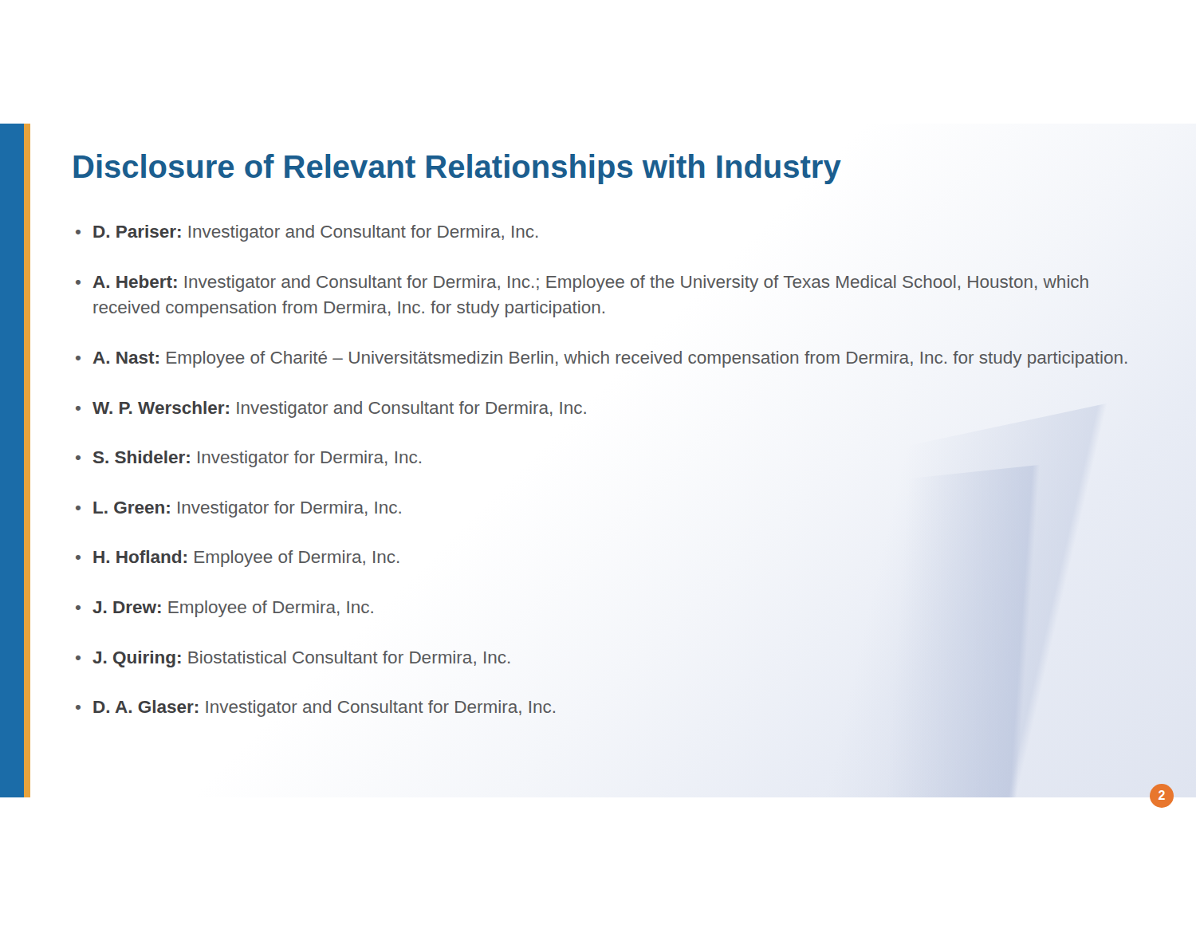Disclosure of Relevant Relationships with Industry
D. Pariser: Investigator and Consultant for Dermira, Inc.
A. Hebert: Investigator and Consultant for Dermira, Inc.; Employee of the University of Texas Medical School, Houston, which received compensation from Dermira, Inc. for study participation.
A. Nast: Employee of Charité – Universitätsmedizin Berlin, which received compensation from Dermira, Inc. for study participation.
W. P. Werschler: Investigator and Consultant for Dermira, Inc.
S. Shideler: Investigator for Dermira, Inc.
L. Green: Investigator for Dermira, Inc.
H. Hofland: Employee of Dermira, Inc.
J. Drew: Employee of Dermira, Inc.
J. Quiring: Biostatistical Consultant for Dermira, Inc.
D. A. Glaser: Investigator and Consultant for Dermira, Inc.
2